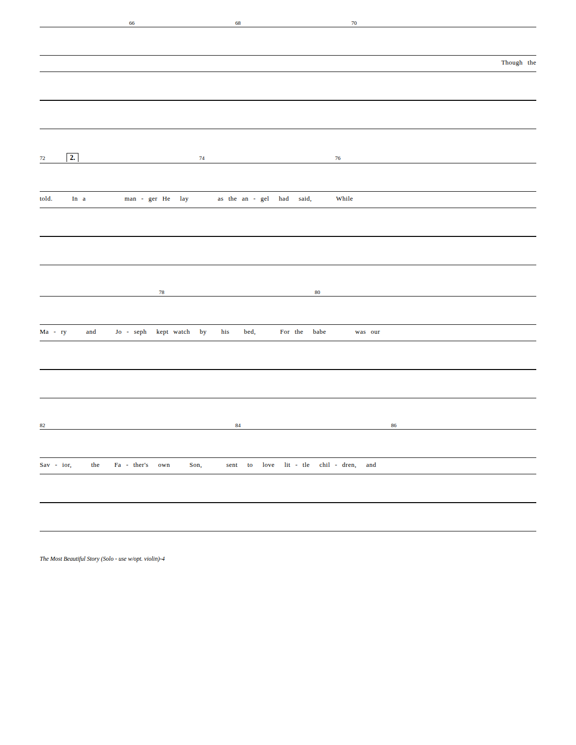66 68 70
Voice: measures of rest, pickup notes at end of measure 71
Though the
Piano right hand, measures 65 to 71
Piano left hand, measures 65 to 71, repeat sign at end
72 2. 74 76
Voice: verse 2, key signature changes to E major
told. In a man - ger He lay as the an - gel had said, While
Piano right hand, measures 72 to 77
Piano left hand, measures 72 to 77
78 80
Voice: measures 77 to 81
Ma - ry and Jo - seph kept watch by his bed, For the babe was our
Piano right hand, measures 77 to 81
Piano left hand, measures 77 to 81
82 84 86
Voice: measures 82 to 87
Sav - ior, the Fa - ther's own Son, sent to love lit - tle chil - dren, and
Piano right hand, measures 82 to 87
Piano left hand, measures 82 to 87
The Most Beautiful Story (Solo - use w/opt. violin)-4